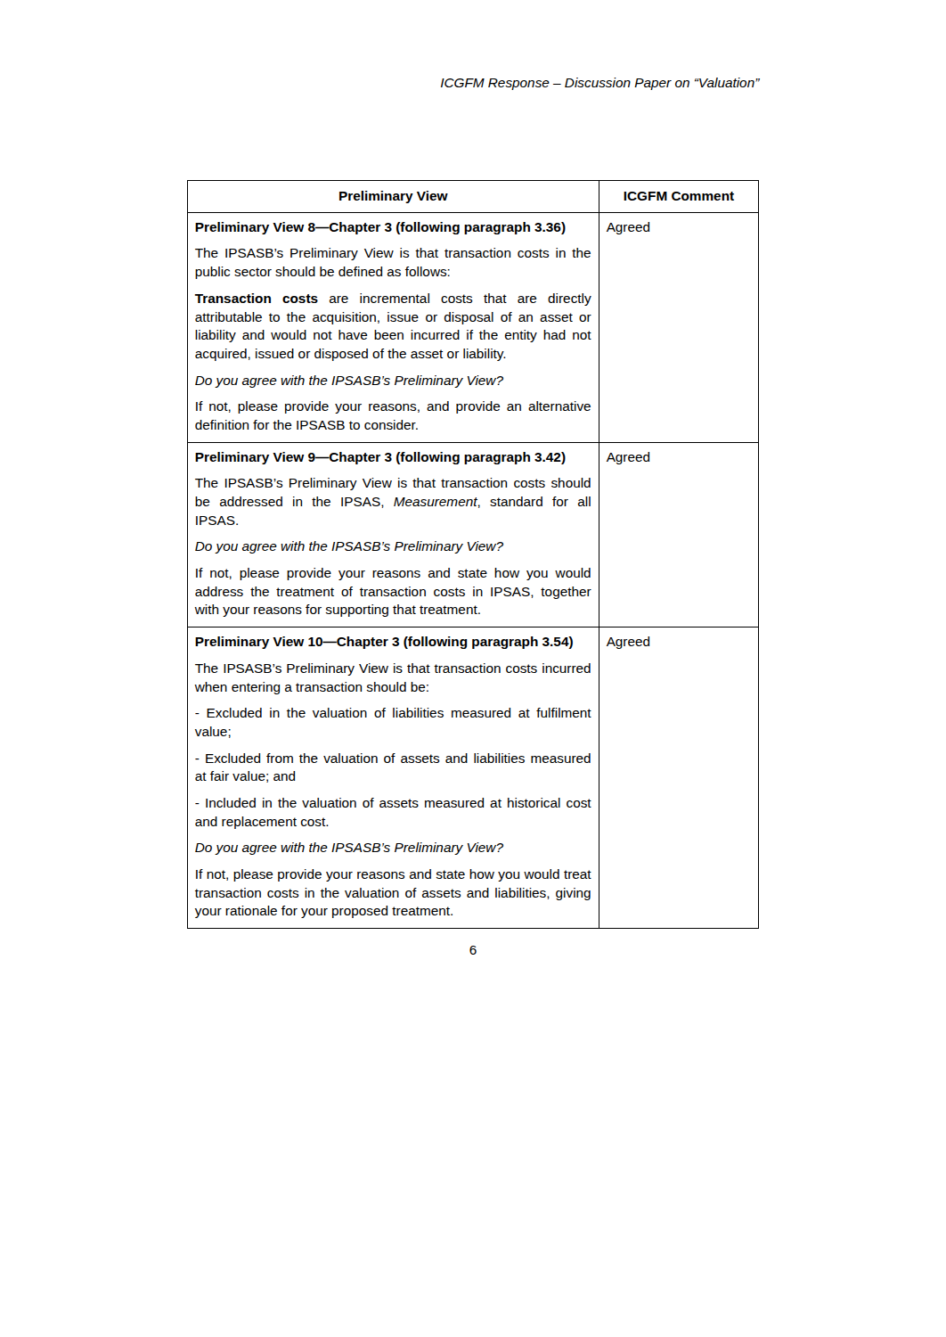ICGFM Response – Discussion Paper on “Valuation”
| Preliminary View | ICGFM Comment |
| --- | --- |
| Preliminary View 8—Chapter 3 (following paragraph 3.36) The IPSASB’s Preliminary View is that transaction costs in the public sector should be defined as follows: Transaction costs are incremental costs that are directly attributable to the acquisition, issue or disposal of an asset or liability and would not have been incurred if the entity had not acquired, issued or disposed of the asset or liability. Do you agree with the IPSASB’s Preliminary View? If not, please provide your reasons, and provide an alternative definition for the IPSASB to consider. | Agreed |
| Preliminary View 9—Chapter 3 (following paragraph 3.42) The IPSASB’s Preliminary View is that transaction costs should be addressed in the IPSAS, Measurement , standard for all IPSAS. Do you agree with the IPSASB’s Preliminary View? If not, please provide your reasons and state how you would address the treatment of transaction costs in IPSAS, together with your reasons for supporting that treatment. | Agreed |
| Preliminary View 10—Chapter 3 (following paragraph 3.54) The IPSASB’s Preliminary View is that transaction costs incurred when entering a transaction should be: - Excluded in the valuation of liabilities measured at fulfilment value; - Excluded from the valuation of assets and liabilities measured at fair value; and - Included in the valuation of assets measured at historical cost and replacement cost. Do you agree with the IPSASB’s Preliminary View? If not, please provide your reasons and state how you would treat transaction costs in the valuation of assets and liabilities, giving your rationale for your proposed treatment. | Agreed |
6